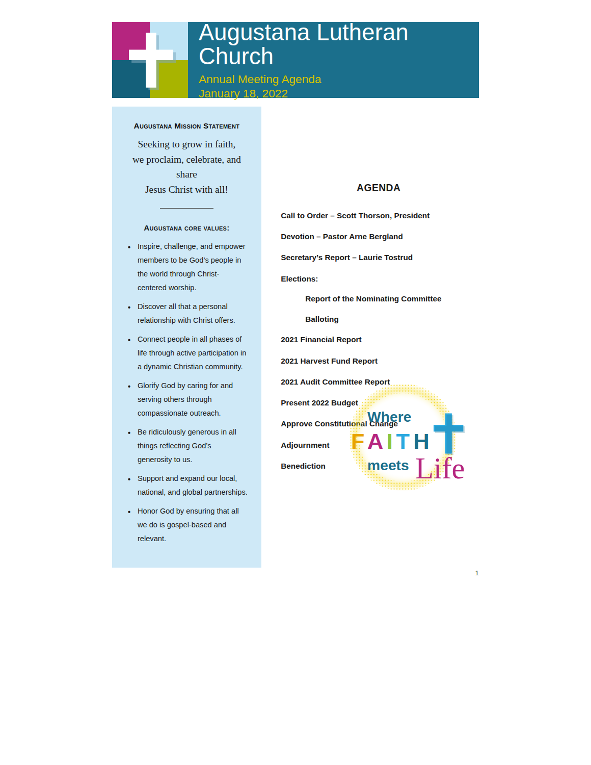Augustana Lutheran Church
Annual Meeting Agenda January 18, 2022
Augustana Mission Statement
Seeking to grow in faith,
we proclaim, celebrate, and share
Jesus Christ with all!
Augustana core values:
Inspire, challenge, and empower members to be God’s people in the world through Christ-centered worship.
Discover all that a personal relationship with Christ offers.
Connect people in all phases of life through active participation in a dynamic Christian community.
Glorify God by caring for and serving others through compassionate outreach.
Be ridiculously generous in all things reflecting God’s generosity to us.
Support and expand our local, national, and global partnerships.
Honor God by ensuring that all we do is gospel-based and relevant.
AGENDA
Call to Order – Scott Thorson, President
Devotion – Pastor Arne Bergland
Secretary’s Report – Laurie Tostrud
Elections:
Report of the Nominating Committee
Balloting
2021 Financial Report
2021 Harvest Fund Report
2021 Audit Committee Report
Present 2022 Budget
Approve Constitutional Change
Adjournment
Benediction
Where F A I T H meets Life
1